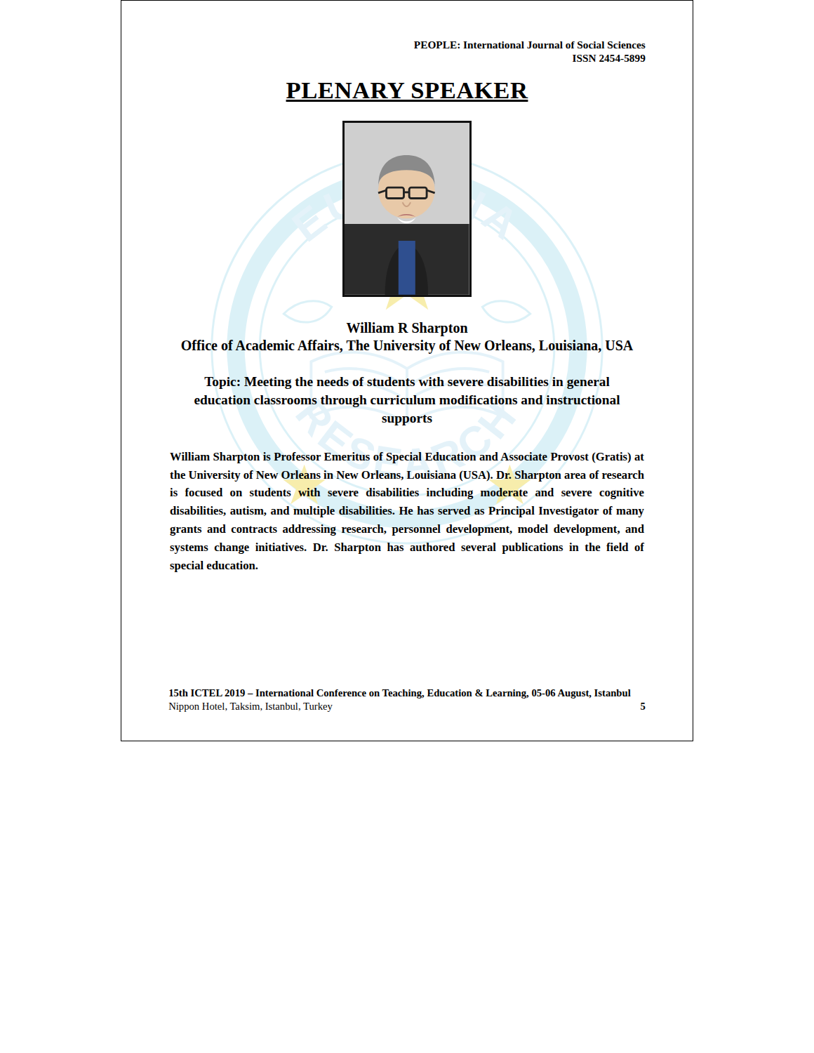PEOPLE: International Journal of Social Sciences
ISSN 2454-5899
PLENARY SPEAKER
EURASIA RESEARCH
William R Sharpton
Office of Academic Affairs, The University of New Orleans, Louisiana, USA
Topic: Meeting the needs of students with severe disabilities in general education classrooms through curriculum modifications and instructional supports
William Sharpton is Professor Emeritus of Special Education and Associate Provost (Gratis) at the University of New Orleans in New Orleans, Louisiana (USA). Dr. Sharpton area of research is focused on students with severe disabilities including moderate and severe cognitive disabilities, autism, and multiple disabilities. He has served as Principal Investigator of many grants and contracts addressing research, personnel development, model development, and systems change initiatives. Dr. Sharpton has authored several publications in the field of special education.
15th ICTEL 2019 – International Conference on Teaching, Education & Learning, 05-06 August, Istanbul
Nippon Hotel, Taksim, Istanbul, Turkey 5